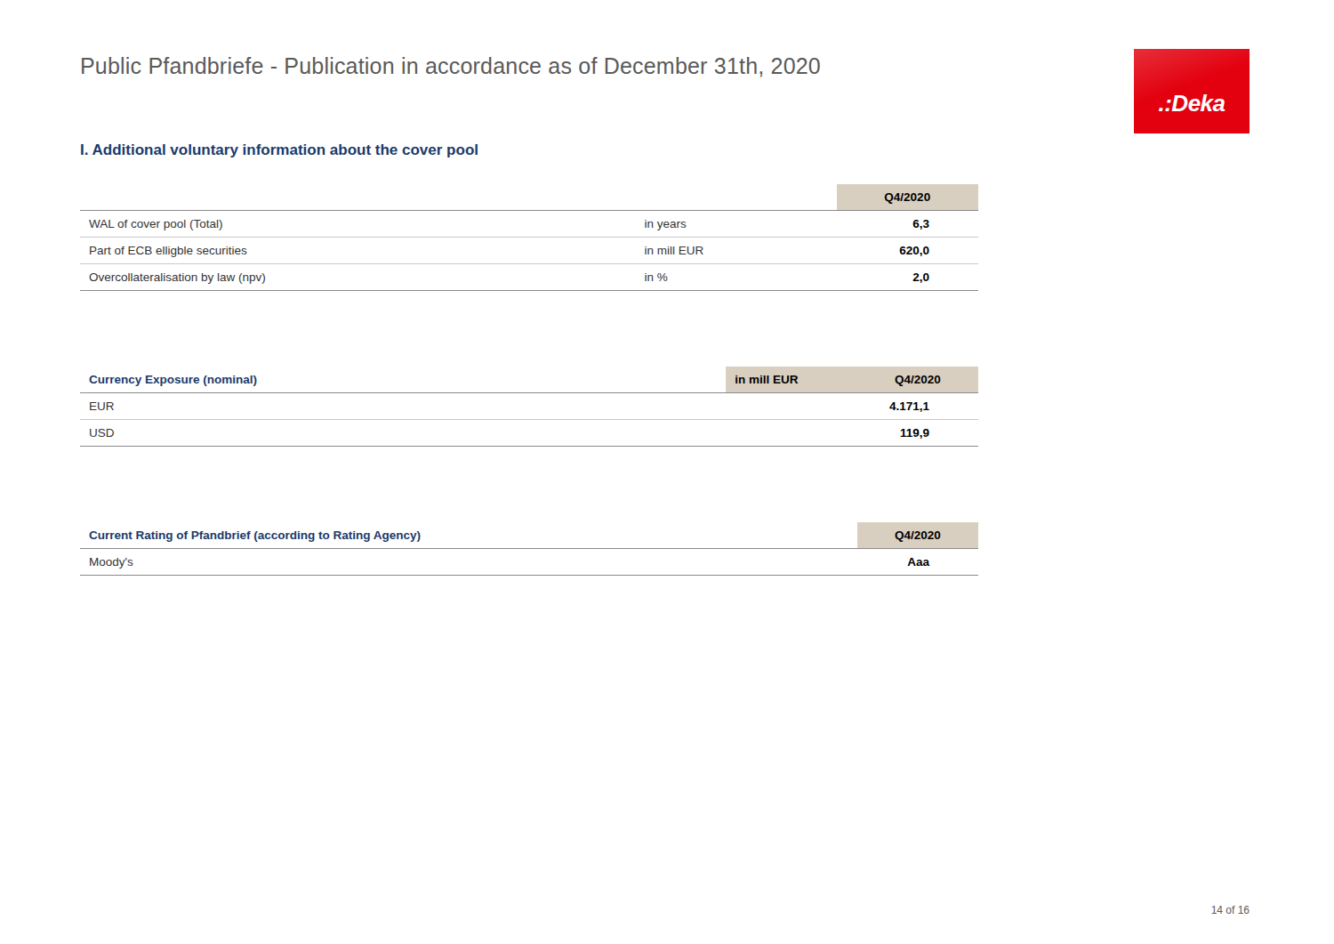Public Pfandbriefe - Publication in accordance as of December 31th, 2020
.:Deka
I. Additional voluntary information about the cover pool
| | | Q4/2020 |
| --- | --- | --- |
| WAL of cover pool (Total) | in years | 6,3 |
| Part of ECB elligble securities | in mill EUR | 620,0 |
| Overcollateralisation by law (npv) | in % | 2,0 |
| Currency Exposure (nominal) | in mill EUR | Q4/2020 |
| --- | --- | --- |
| EUR | | 4.171,1 |
| USD | | 119,9 |
| Current Rating of Pfandbrief (according to Rating Agency) | Q4/2020 |
| --- | --- |
| Moody's | Aaa |
14 of 16